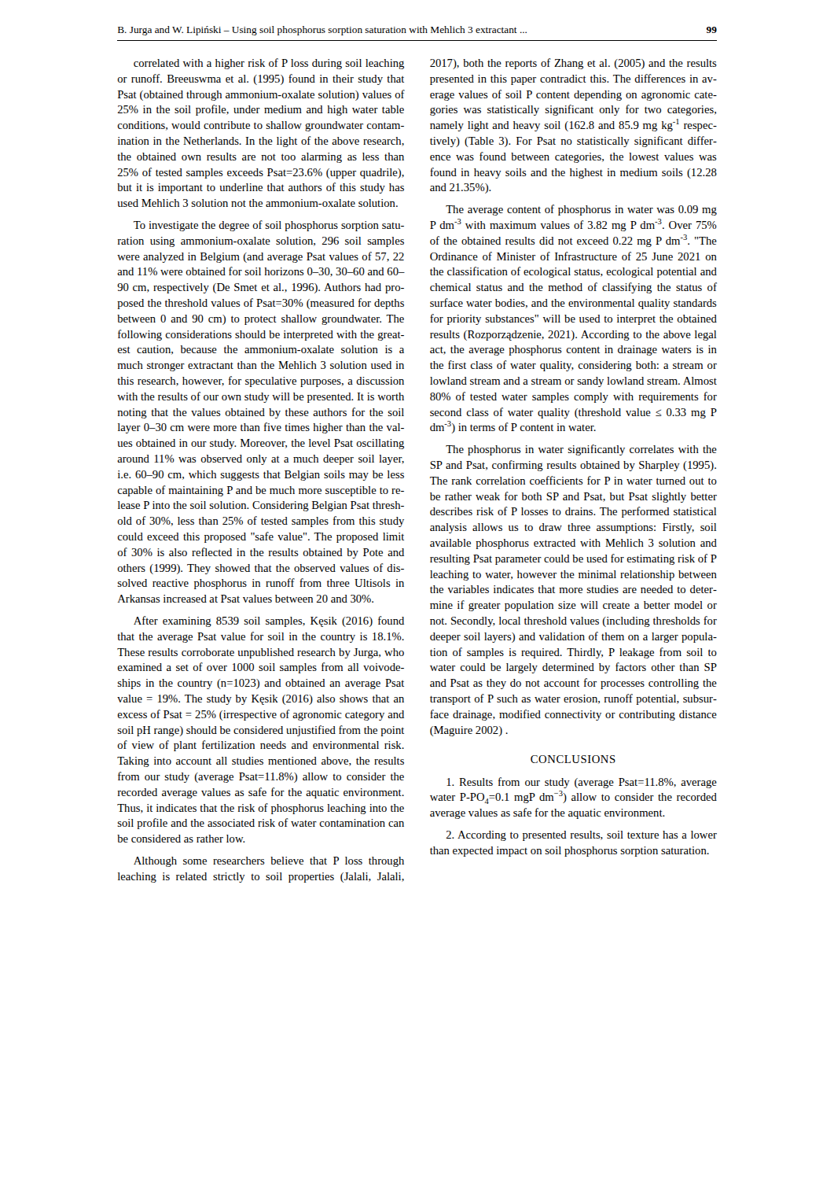B. Jurga and W. Lipiński – Using soil phosphorus sorption saturation with Mehlich 3 extractant ... 99
correlated with a higher risk of P loss during soil leaching or runoff. Breeuswma et al. (1995) found in their study that Psat (obtained through ammonium-oxalate solution) values of 25% in the soil profile, under medium and high water table conditions, would contribute to shallow groundwater contamination in the Netherlands. In the light of the above research, the obtained own results are not too alarming as less than 25% of tested samples exceeds Psat=23.6% (upper quadrile), but it is important to underline that authors of this study has used Mehlich 3 solution not the ammonium-oxalate solution.
To investigate the degree of soil phosphorus sorption saturation using ammonium-oxalate solution, 296 soil samples were analyzed in Belgium (and average Psat values of 57, 22 and 11% were obtained for soil horizons 0–30, 30–60 and 60–90 cm, respectively (De Smet et al., 1996). Authors had proposed the threshold values of Psat=30% (measured for depths between 0 and 90 cm) to protect shallow groundwater. The following considerations should be interpreted with the greatest caution, because the ammonium-oxalate solution is a much stronger extractant than the Mehlich 3 solution used in this research, however, for speculative purposes, a discussion with the results of our own study will be presented. It is worth noting that the values obtained by these authors for the soil layer 0–30 cm were more than five times higher than the values obtained in our study. Moreover, the level Psat oscillating around 11% was observed only at a much deeper soil layer, i.e. 60–90 cm, which suggests that Belgian soils may be less capable of maintaining P and be much more susceptible to release P into the soil solution. Considering Belgian Psat threshold of 30%, less than 25% of tested samples from this study could exceed this proposed "safe value". The proposed limit of 30% is also reflected in the results obtained by Pote and others (1999). They showed that the observed values of dissolved reactive phosphorus in runoff from three Ultisols in Arkansas increased at Psat values between 20 and 30%.
After examining 8539 soil samples, Kęsik (2016) found that the average Psat value for soil in the country is 18.1%. These results corroborate unpublished research by Jurga, who examined a set of over 1000 soil samples from all voivodeships in the country (n=1023) and obtained an average Psat value = 19%. The study by Kęsik (2016) also shows that an excess of Psat = 25% (irrespective of agronomic category and soil pH range) should be considered unjustified from the point of view of plant fertilization needs and environmental risk. Taking into account all studies mentioned above, the results from our study (average Psat=11.8%) allow to consider the recorded average values as safe for the aquatic environment. Thus, it indicates that the risk of phosphorus leaching into the soil profile and the associated risk of water contamination can be considered as rather low.
Although some researchers believe that P loss through leaching is related strictly to soil properties (Jalali, Jalali, 2017), both the reports of Zhang et al. (2005) and the results presented in this paper contradict this. The differences in average values of soil P content depending on agronomic categories was statistically significant only for two categories, namely light and heavy soil (162.8 and 85.9 mg kg-1 respectively) (Table 3). For Psat no statistically significant difference was found between categories, the lowest values was found in heavy soils and the highest in medium soils (12.28 and 21.35%).
The average content of phosphorus in water was 0.09 mg P dm-3 with maximum values of 3.82 mg P dm-3. Over 75% of the obtained results did not exceed 0.22 mg P dm-3. "The Ordinance of Minister of Infrastructure of 25 June 2021 on the classification of ecological status, ecological potential and chemical status and the method of classifying the status of surface water bodies, and the environmental quality standards for priority substances" will be used to interpret the obtained results (Rozporządzenie, 2021). According to the above legal act, the average phosphorus content in drainage waters is in the first class of water quality, considering both: a stream or lowland stream and a stream or sandy lowland stream. Almost 80% of tested water samples comply with requirements for second class of water quality (threshold value ≤ 0.33 mg P dm-3) in terms of P content in water.
The phosphorus in water significantly correlates with the SP and Psat, confirming results obtained by Sharpley (1995). The rank correlation coefficients for P in water turned out to be rather weak for both SP and Psat, but Psat slightly better describes risk of P losses to drains. The performed statistical analysis allows us to draw three assumptions: Firstly, soil available phosphorus extracted with Mehlich 3 solution and resulting Psat parameter could be used for estimating risk of P leaching to water, however the minimal relationship between the variables indicates that more studies are needed to determine if greater population size will create a better model or not. Secondly, local threshold values (including thresholds for deeper soil layers) and validation of them on a larger population of samples is required. Thirdly, P leakage from soil to water could be largely determined by factors other than SP and Psat as they do not account for processes controlling the transport of P such as water erosion, runoff potential, subsurface drainage, modified connectivity or contributing distance (Maguire 2002) .
Conclusions
1. Results from our study (average Psat=11.8%, average water P-PO4=0.1 mgP dm−3) allow to consider the recorded average values as safe for the aquatic environment.
2. According to presented results, soil texture has a lower than expected impact on soil phosphorus sorption saturation.